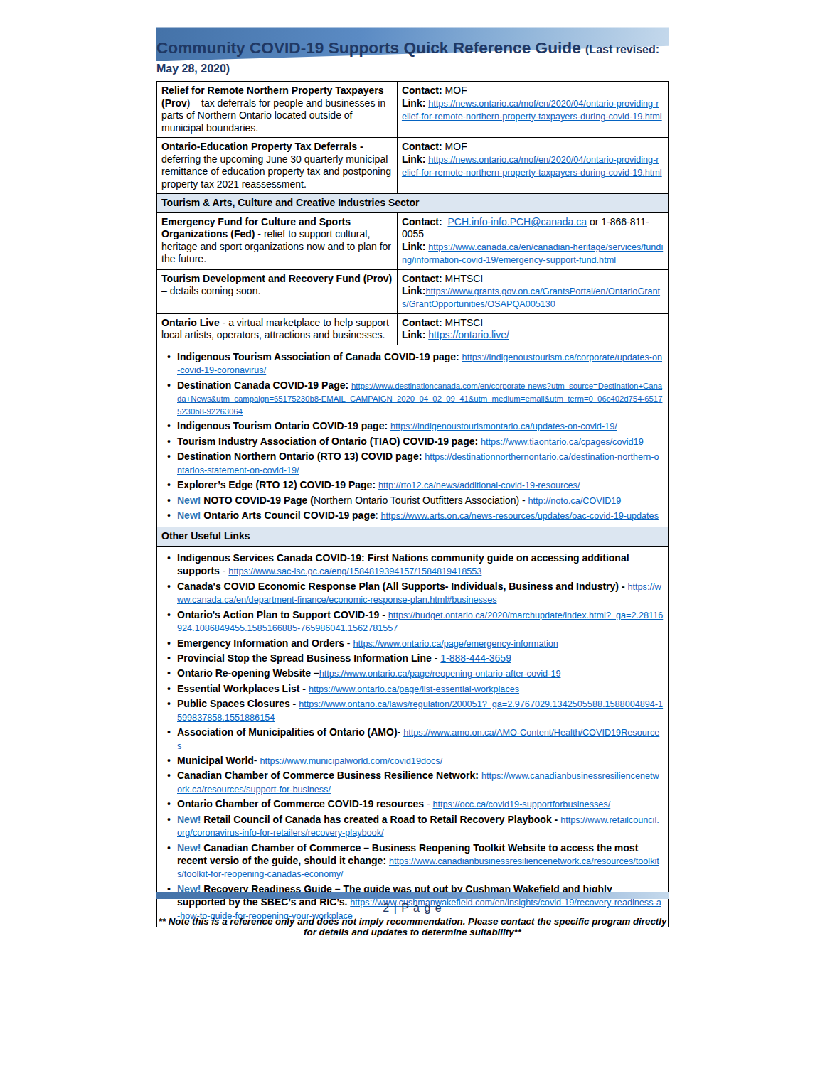Community COVID-19 Supports Quick Reference Guide (Last revised: May 28, 2020)
| Relief for Remote Northern Property Taxpayers (Prov ) – tax deferrals for people and businesses in parts of Northern Ontario located outside of municipal boundaries. | Contact: MOF Link: https://news.ontario.ca/mof/en/2020/04/ontario-providing-relief-for-remote-northern-property-taxpayers-during-covid-19.html |
| Ontario-Education Property Tax Deferrals - deferring the upcoming June 30 quarterly municipal remittance of education property tax and postponing property tax 2021 reassessment. | Contact: MOF Link: https://news.ontario.ca/mof/en/2020/04/ontario-providing-relief-for-remote-northern-property-taxpayers-during-covid-19.html |
| Tourism & Arts, Culture and Creative Industries Sector |
| Emergency Fund for Culture and Sports Organizations (Fed) - relief to support cultural, heritage and sport organizations now and to plan for the future. | Contact: PCH.info-info.PCH@canada.ca or 1-866-811-0055 Link: https://www.canada.ca/en/canadian-heritage/services/funding/information-covid-19/emergency-support-fund.html |
| Tourism Development and Recovery Fund (Prov) – details coming soon. | Contact: MHTSCI Link: https://www.grants.gov.on.ca/GrantsPortal/en/OntarioGrants/GrantOpportunities/OSAPQA005130 |
| Ontario Live - a virtual marketplace to help support local artists, operators, attractions and businesses. | Contact: MHTSCI Link: https://ontario.live/ |
| Indigenous Tourism Association of Canada COVID-19 page: https://indigenoustourism.ca/corporate/updates-on-covid-19-coronavirus/ Destination Canada COVID-19 Page: https://www.destinationcanada.com/en/corporate-news?utm_source=Destination+Canada+News&utm_campaign=65175230b8-EMAIL_CAMPAIGN_2020_04_02_09_41&utm_medium=email&utm_term=0_06c402d754-65175230b8-92263064 Indigenous Tourism Ontario COVID-19 page: https://indigenoustourismontario.ca/updates-on-covid-19/ Tourism Industry Association of Ontario (TIAO) COVID-19 page: https://www.tiaontario.ca/cpages/covid19 Destination Northern Ontario (RTO 13) COVID page: https://destinationnorthernontario.ca/destination-northern-ontarios-statement-on-covid-19/ Explorer’s Edge (RTO 12) COVID-19 Page: http://rto12.ca/news/additional-covid-19-resources/ New! NOTO COVID-19 Page ( Northern Ontario Tourist Outfitters Association) - http://noto.ca/COVID19 New! Ontario Arts Council COVID-19 page : https://www.arts.on.ca/news-resources/updates/oac-covid-19-updates |
| Other Useful Links |
| Indigenous Services Canada COVID-19: First Nations community guide on accessing additional supports - https://www.sac-isc.gc.ca/eng/1584819394157/1584819418553 Canada's COVID Economic Response Plan (All Supports- Individuals, Business and Industry) - https://www.canada.ca/en/department-finance/economic-response-plan.html#businesses Ontario's Action Plan to Support COVID-19 - https://budget.ontario.ca/2020/marchupdate/index.html?_ga=2.28116924.1086849455.1585166885-765986041.1562781557 Emergency Information and Orders - https://www.ontario.ca/page/emergency-information Provincial Stop the Spread Business Information Line - 1-888-444-3659 Ontario Re-opening Website – https://www.ontario.ca/page/reopening-ontario-after-covid-19 Essential Workplaces List - https://www.ontario.ca/page/list-essential-workplaces Public Spaces Closures - https://www.ontario.ca/laws/regulation/200051?_ga=2.9767029.1342505588.1588004894-1599837858.1551886154 Association of Municipalities of Ontario (AMO) - https://www.amo.on.ca/AMO-Content/Health/COVID19Resources Municipal World - https://www.municipalworld.com/covid19docs/ Canadian Chamber of Commerce Business Resilience Network: https://www.canadianbusinessresiliencenetwork.ca/resources/support-for-business/ Ontario Chamber of Commerce COVID-19 resources - https://occ.ca/covid19-supportforbusinesses/ New! Retail Council of Canada has created a Road to Retail Recovery Playbook - https://www.retailcouncil.org/coronavirus-info-for-retailers/recovery-playbook/ New! Canadian Chamber of Commerce – Business Reopening Toolkit Website to access the most recent versio of the guide, should it change: https://www.canadianbusinessresiliencenetwork.ca/resources/toolkits/toolkit-for-reopening-canadas-economy/ New! Recovery Readiness Guide – The guide was put out by Cushman Wakefield and highly supported by the SBEC’s and RIC’s. https://www.cushmanwakefield.com/en/insights/covid-19/recovery-readiness-a-how-to-guide-for-reopening-your-workplace |
2 | P a g e
** Note this is a reference only and does not imply recommendation. Please contact the specific program directly for details and updates to determine suitability**